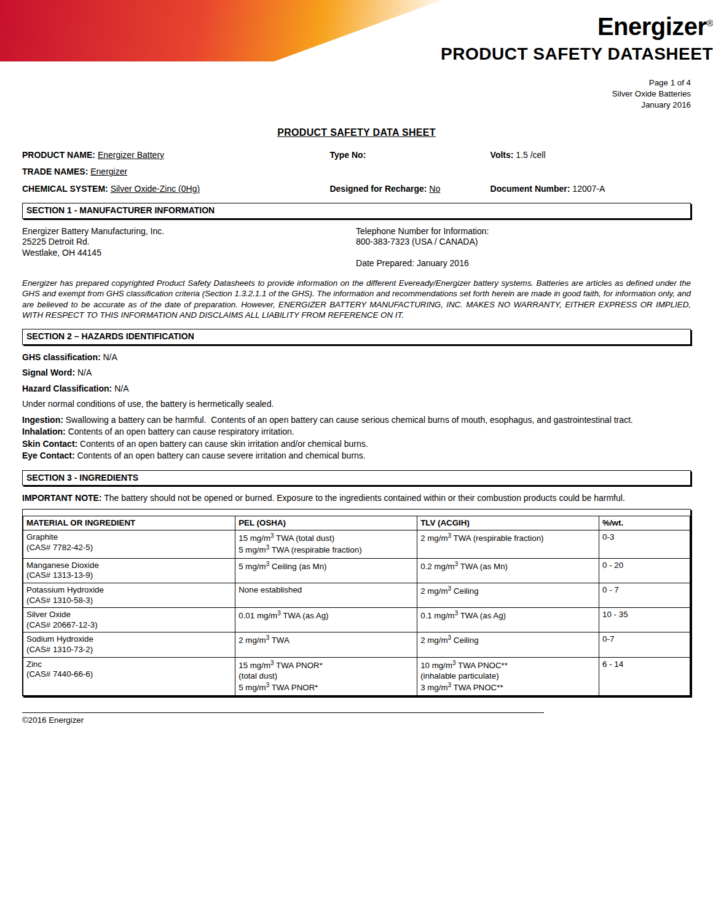Energizer®
PRODUCT SAFETY DATASHEET
Page 1 of 4
Silver Oxide Batteries
January 2016
PRODUCT SAFETY DATA SHEET
PRODUCT NAME: Energizer Battery
Type No:
Volts: 1.5 /cell
TRADE NAMES: Energizer
CHEMICAL SYSTEM: Silver Oxide-Zinc (0Hg)
Designed for Recharge: No
Document Number: 12007-A
SECTION 1 - MANUFACTURER INFORMATION
Energizer Battery Manufacturing, Inc.
25225 Detroit Rd.
Westlake, OH 44145
Telephone Number for Information:
800-383-7323 (USA / CANADA)
Date Prepared: January 2016
Energizer has prepared copyrighted Product Safety Datasheets to provide information on the different Eveready/Energizer battery systems. Batteries are articles as defined under the GHS and exempt from GHS classification criteria (Section 1.3.2.1.1 of the GHS). The information and recommendations set forth herein are made in good faith, for information only, and are believed to be accurate as of the date of preparation. However, ENERGIZER BATTERY MANUFACTURING, INC. MAKES NO WARRANTY, EITHER EXPRESS OR IMPLIED, WITH RESPECT TO THIS INFORMATION AND DISCLAIMS ALL LIABILITY FROM REFERENCE ON IT.
SECTION 2 – HAZARDS IDENTIFICATION
GHS classification: N/A
Signal Word: N/A
Hazard Classification: N/A
Under normal conditions of use, the battery is hermetically sealed.
Ingestion: Swallowing a battery can be harmful. Contents of an open battery can cause serious chemical burns of mouth, esophagus, and gastrointestinal tract.
Inhalation: Contents of an open battery can cause respiratory irritation.
Skin Contact: Contents of an open battery can cause skin irritation and/or chemical burns.
Eye Contact: Contents of an open battery can cause severe irritation and chemical burns.
SECTION 3 - INGREDIENTS
IMPORTANT NOTE: The battery should not be opened or burned. Exposure to the ingredients contained within or their combustion products could be harmful.
| MATERIAL OR INGREDIENT | PEL (OSHA) | TLV (ACGIH) | %/wt. |
| --- | --- | --- | --- |
| Graphite (CAS# 7782-42-5) | 15 mg/m 3 TWA (total dust) 5 mg/m 3 TWA (respirable fraction) | 2 mg/m 3 TWA (respirable fraction) | 0-3 |
| Manganese Dioxide (CAS# 1313-13-9) | 5 mg/m 3 Ceiling (as Mn) | 0.2 mg/m 3 TWA (as Mn) | 0 - 20 |
| Potassium Hydroxide (CAS# 1310-58-3) | None established | 2 mg/m 3 Ceiling | 0 - 7 |
| Silver Oxide (CAS# 20667-12-3) | 0.01 mg/m 3 TWA (as Ag) | 0.1 mg/m 3 TWA (as Ag) | 10 - 35 |
| Sodium Hydroxide (CAS# 1310-73-2) | 2 mg/m 3 TWA | 2 mg/m 3 Ceiling | 0-7 |
| Zinc (CAS# 7440-66-6) | 15 mg/m 3 TWA PNOR* (total dust) 5 mg/m 3 TWA PNOR* | 10 mg/m 3 TWA PNOC** (inhalable particulate) 3 mg/m 3 TWA PNOC** | 6 - 14 |
©2016 Energizer